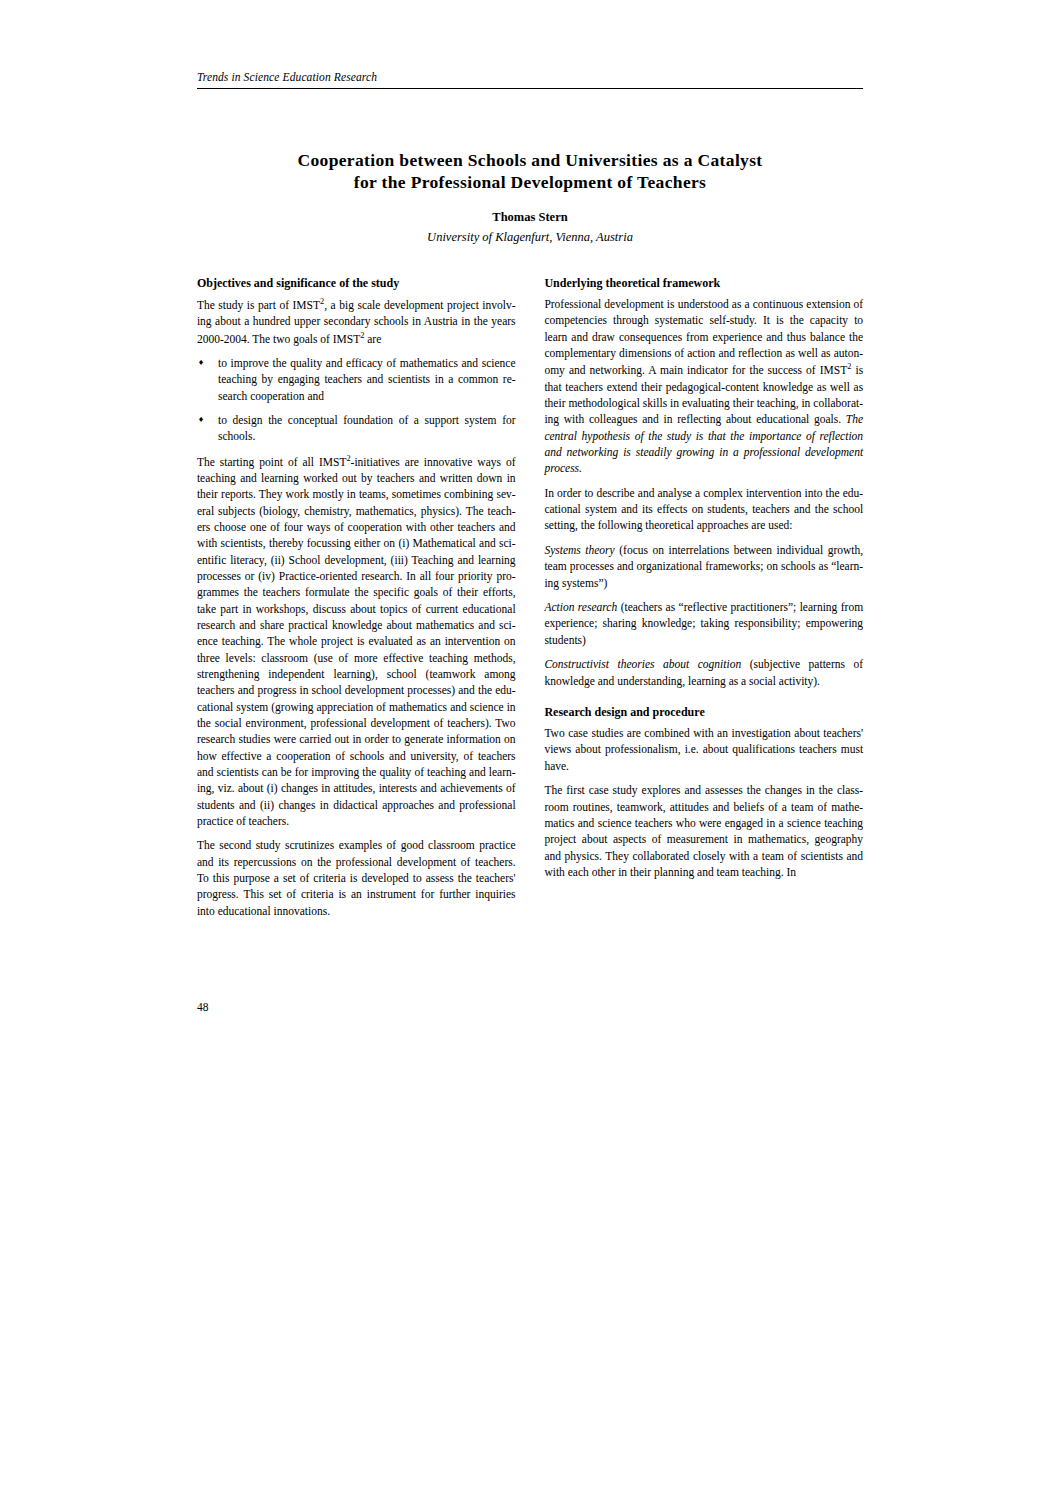Trends in Science Education Research
Cooperation between Schools and Universities as a Catalyst
for the Professional Development of Teachers
Thomas Stern
University of Klagenfurt, Vienna, Austria
Objectives and significance of the study
The study is part of IMST2, a big scale development project involving about a hundred upper secondary schools in Austria in the years 2000-2004. The two goals of IMST2 are
to improve the quality and efficacy of mathematics and science teaching by engaging teachers and scientists in a common research cooperation and
to design the conceptual foundation of a support system for schools.
The starting point of all IMST2-initiatives are innovative ways of teaching and learning worked out by teachers and written down in their reports. They work mostly in teams, sometimes combining several subjects (biology, chemistry, mathematics, physics). The teachers choose one of four ways of cooperation with other teachers and with scientists, thereby focussing either on (i) Mathematical and scientific literacy, (ii) School development, (iii) Teaching and learning processes or (iv) Practice-oriented research. In all four priority programmes the teachers formulate the specific goals of their efforts, take part in workshops, discuss about topics of current educational research and share practical knowledge about mathematics and science teaching. The whole project is evaluated as an intervention on three levels: classroom (use of more effective teaching methods, strengthening independent learning), school (teamwork among teachers and progress in school development processes) and the educational system (growing appreciation of mathematics and science in the social environment, professional development of teachers). Two research studies were carried out in order to generate information on how effective a cooperation of schools and university, of teachers and scientists can be for improving the quality of teaching and learning, viz. about (i) changes in attitudes, interests and achievements of students and (ii) changes in didactical approaches and professional practice of teachers.
The second study scrutinizes examples of good classroom practice and its repercussions on the professional development of teachers. To this purpose a set of criteria is developed to assess the teachers' progress. This set of criteria is an instrument for further inquiries into educational innovations.
Underlying theoretical framework
Professional development is understood as a continuous extension of competencies through systematic self-study. It is the capacity to learn and draw consequences from experience and thus balance the complementary dimensions of action and reflection as well as autonomy and networking. A main indicator for the success of IMST2 is that teachers extend their pedagogical-content knowledge as well as their methodological skills in evaluating their teaching, in collaborating with colleagues and in reflecting about educational goals. The central hypothesis of the study is that the importance of reflection and networking is steadily growing in a professional development process.
In order to describe and analyse a complex intervention into the educational system and its effects on students, teachers and the school setting, the following theoretical approaches are used:
Systems theory (focus on interrelations between individual growth, team processes and organizational frameworks; on schools as “learning systems”)
Action research (teachers as “reflective practitioners”; learning from experience; sharing knowledge; taking responsibility; empowering students)
Constructivist theories about cognition (subjective patterns of knowledge and understanding, learning as a social activity).
Research design and procedure
Two case studies are combined with an investigation about teachers' views about professionalism, i.e. about qualifications teachers must have.
The first case study explores and assesses the changes in the classroom routines, teamwork, attitudes and beliefs of a team of mathematics and science teachers who were engaged in a science teaching project about aspects of measurement in mathematics, geography and physics. They collaborated closely with a team of scientists and with each other in their planning and team teaching. In
48